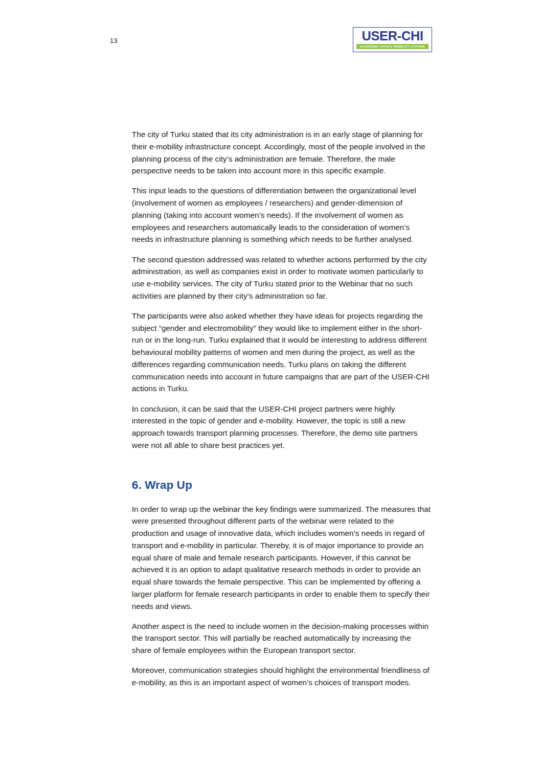13
USER-CHI Charging your e-mobility future
The city of Turku stated that its city administration is in an early stage of planning for their e-mobility infrastructure concept. Accordingly, most of the people involved in the planning process of the city’s administration are female. Therefore, the male perspective needs to be taken into account more in this specific example.
This input leads to the questions of differentiation between the organizational level (involvement of women as employees / researchers) and gender-dimension of planning (taking into account women’s needs). If the involvement of women as employees and researchers automatically leads to the consideration of women’s needs in infrastructure planning is something which needs to be further analysed.
The second question addressed was related to whether actions performed by the city administration, as well as companies exist in order to motivate women particularly to use e-mobility services. The city of Turku stated prior to the Webinar that no such activities are planned by their city’s administration so far.
The participants were also asked whether they have ideas for projects regarding the subject “gender and electromobility” they would like to implement either in the short-run or in the long-run. Turku explained that it would be interesting to address different behavioural mobility patterns of women and men during the project, as well as the differences regarding communication needs. Turku plans on taking the different communication needs into account in future campaigns that are part of the USER-CHI actions in Turku.
In conclusion, it can be said that the USER-CHI project partners were highly interested in the topic of gender and e-mobility. However, the topic is still a new approach towards transport planning processes. Therefore, the demo site partners were not all able to share best practices yet.
6. Wrap Up
In order to wrap up the webinar the key findings were summarized. The measures that were presented throughout different parts of the webinar were related to the production and usage of innovative data, which includes women’s needs in regard of transport and e-mobility in particular. Thereby, it is of major importance to provide an equal share of male and female research participants. However, if this cannot be achieved it is an option to adapt qualitative research methods in order to provide an equal share towards the female perspective. This can be implemented by offering a larger platform for female research participants in order to enable them to specify their needs and views.
Another aspect is the need to include women in the decision-making processes within the transport sector. This will partially be reached automatically by increasing the share of female employees within the European transport sector.
Moreover, communication strategies should highlight the environmental friendliness of e-mobility, as this is an important aspect of women’s choices of transport modes.